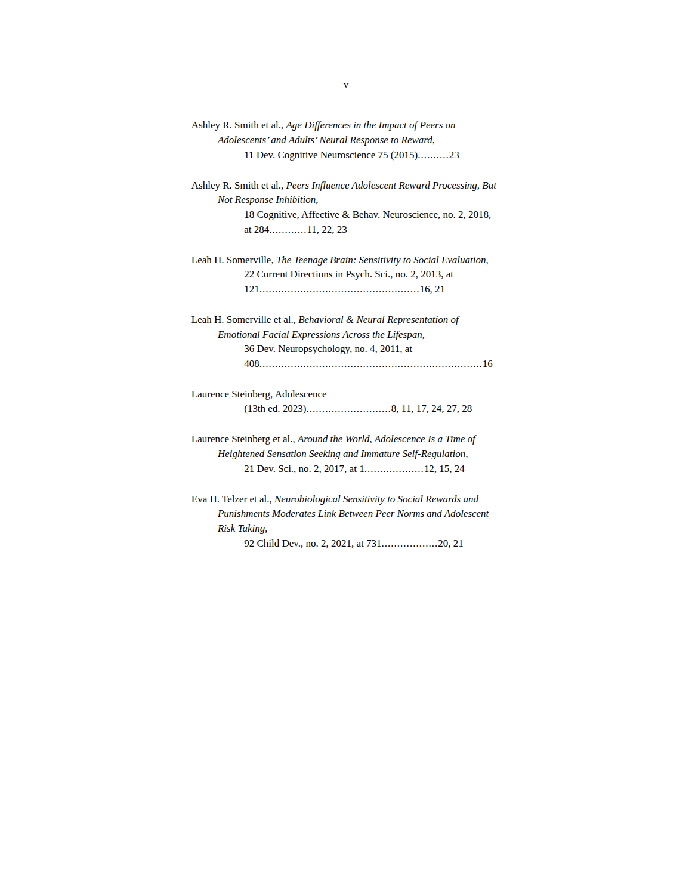v
Ashley R. Smith et al., Age Differences in the Impact of Peers on Adolescents’ and Adults’ Neural Response to Reward, 11 Dev. Cognitive Neuroscience 75 (2015).......... 23
Ashley R. Smith et al., Peers Influence Adolescent Reward Processing, But Not Response Inhibition, 18 Cognitive, Affective & Behav. Neuroscience, no. 2, 2018, at 284............ 11, 22, 23
Leah H. Somerville, The Teenage Brain: Sensitivity to Social Evaluation, 22 Current Directions in Psych. Sci., no. 2, 2013, at 121................................................... 16, 21
Leah H. Somerville et al., Behavioral & Neural Representation of Emotional Facial Expressions Across the Lifespan, 36 Dev. Neuropsychology, no. 4, 2011, at 408....................................................................... 16
Laurence Steinberg, Adolescence (13th ed. 2023)........................... 8, 11, 17, 24, 27, 28
Laurence Steinberg et al., Around the World, Adolescence Is a Time of Heightened Sensation Seeking and Immature Self-Regulation, 21 Dev. Sci., no. 2, 2017, at 1................... 12, 15, 24
Eva H. Telzer et al., Neurobiological Sensitivity to Social Rewards and Punishments Moderates Link Between Peer Norms and Adolescent Risk Taking, 92 Child Dev., no. 2, 2021, at 731.................. 20, 21